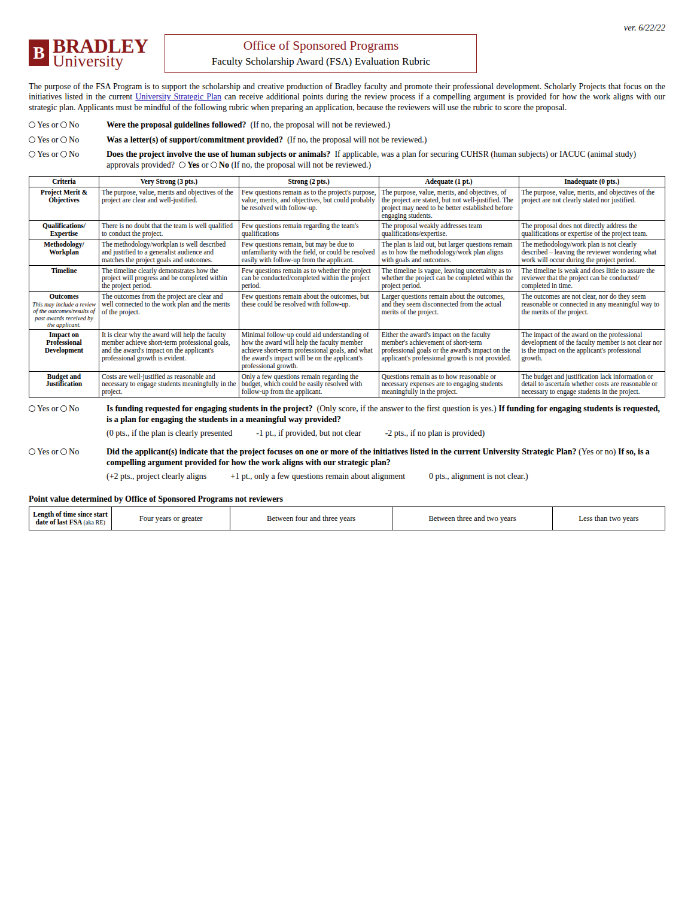ver. 6/22/22
B
BRADLEY University
Office of Sponsored Programs
Faculty Scholarship Award (FSA) Evaluation Rubric
The purpose of the FSA Program is to support the scholarship and creative production of Bradley faculty and promote their professional development. Scholarly Projects that focus on the initiatives listed in the current University Strategic Plan can receive additional points during the review process if a compelling argument is provided for how the work aligns with our strategic plan. Applicants must be mindful of the following rubric when preparing an application, because the reviewers will use the rubric to score the proposal.
Yes or No
Were the proposal guidelines followed? (If no, the proposal will not be reviewed.)
Yes or No
Was a letter(s) of support/commitment provided? (If no, the proposal will not be reviewed.)
Yes or No
Does the project involve the use of human subjects or animals? If applicable, was a plan for securing CUHSR (human subjects) or IACUC (animal study) approvals provided? Yes or No (If no, the proposal will not be reviewed.)
| Criteria | Very Strong (3 pts.) | Strong (2 pts.) | Adequate (1 pt.) | Inadequate (0 pts.) |
| --- | --- | --- | --- | --- |
| Project Merit & Objectives | The purpose, value, merits and objectives of the project are clear and well-justified. | Few questions remain as to the project's purpose, value, merits, and objectives, but could probably be resolved with follow-up. | The purpose, value, merits, and objectives, of the project are stated, but not well-justified. The project may need to be better established before engaging students. | The purpose, value, merits, and objectives of the project are not clearly stated nor justified. |
| Qualifications/ Expertise | There is no doubt that the team is well qualified to conduct the project. | Few questions remain regarding the team's qualifications | The proposal weakly addresses team qualifications/expertise. | The proposal does not directly address the qualifications or expertise of the project team. |
| Methodology/ Workplan | The methodology/workplan is well described and justified to a generalist audience and matches the project goals and outcomes. | Few questions remain, but may be due to unfamiliarity with the field, or could be resolved easily with follow-up from the applicant. | The plan is laid out, but larger questions remain as to how the methodology/work plan aligns with goals and outcomes. | The methodology/work plan is not clearly described – leaving the reviewer wondering what work will occur during the project period. |
| Timeline | The timeline clearly demonstrates how the project will progress and be completed within the project period. | Few questions remain as to whether the project can be conducted/completed within the project period. | The timeline is vague, leaving uncertainty as to whether the project can be completed within the project period. | The timeline is weak and does little to assure the reviewer that the project can be conducted/ completed in time. |
| Outcomes This may include a review of the outcomes/results of past awards received by the applicant. | The outcomes from the project are clear and well connected to the work plan and the merits of the project. | Few questions remain about the outcomes, but these could be resolved with follow-up. | Larger questions remain about the outcomes, and they seem disconnected from the actual merits of the project. | The outcomes are not clear, nor do they seem reasonable or connected in any meaningful way to the merits of the project. |
| Impact on Professional Development | It is clear why the award will help the faculty member achieve short-term professional goals, and the award's impact on the applicant's professional growth is evident. | Minimal follow-up could aid understanding of how the award will help the faculty member achieve short-term professional goals, and what the award's impact will be on the applicant's professional growth. | Either the award's impact on the faculty member's achievement of short-term professional goals or the award's impact on the applicant's professional growth is not provided. | The impact of the award on the professional development of the faculty member is not clear nor is the impact on the applicant's professional growth. |
| Budget and Justification | Costs are well-justified as reasonable and necessary to engage students meaningfully in the project. | Only a few questions remain regarding the budget, which could be easily resolved with follow-up from the applicant. | Questions remain as to how reasonable or necessary expenses are to engaging students meaningfully in the project. | The budget and justification lack information or detail to ascertain whether costs are reasonable or necessary to engage students in the project. |
Yes or No
Is funding requested for engaging students in the project? (Only score, if the answer to the first question is yes.) If funding for engaging students is requested, is a plan for engaging the students in a meaningful way provided?
(0 pts., if the plan is clearly presented -1 pt., if provided, but not clear -2 pts., if no plan is provided)
Yes or No
Did the applicant(s) indicate that the project focuses on one or more of the initiatives listed in the current University Strategic Plan? (Yes or no) If so, is a compelling argument provided for how the work aligns with our strategic plan?
(+2 pts., project clearly aligns +1 pt., only a few questions remain about alignment 0 pts., alignment is not clear.)
Point value determined by Office of Sponsored Programs not reviewers
| Length of time since start date of last FSA (aka RE) | Four years or greater | Between four and three years | Between three and two years | Less than two years |